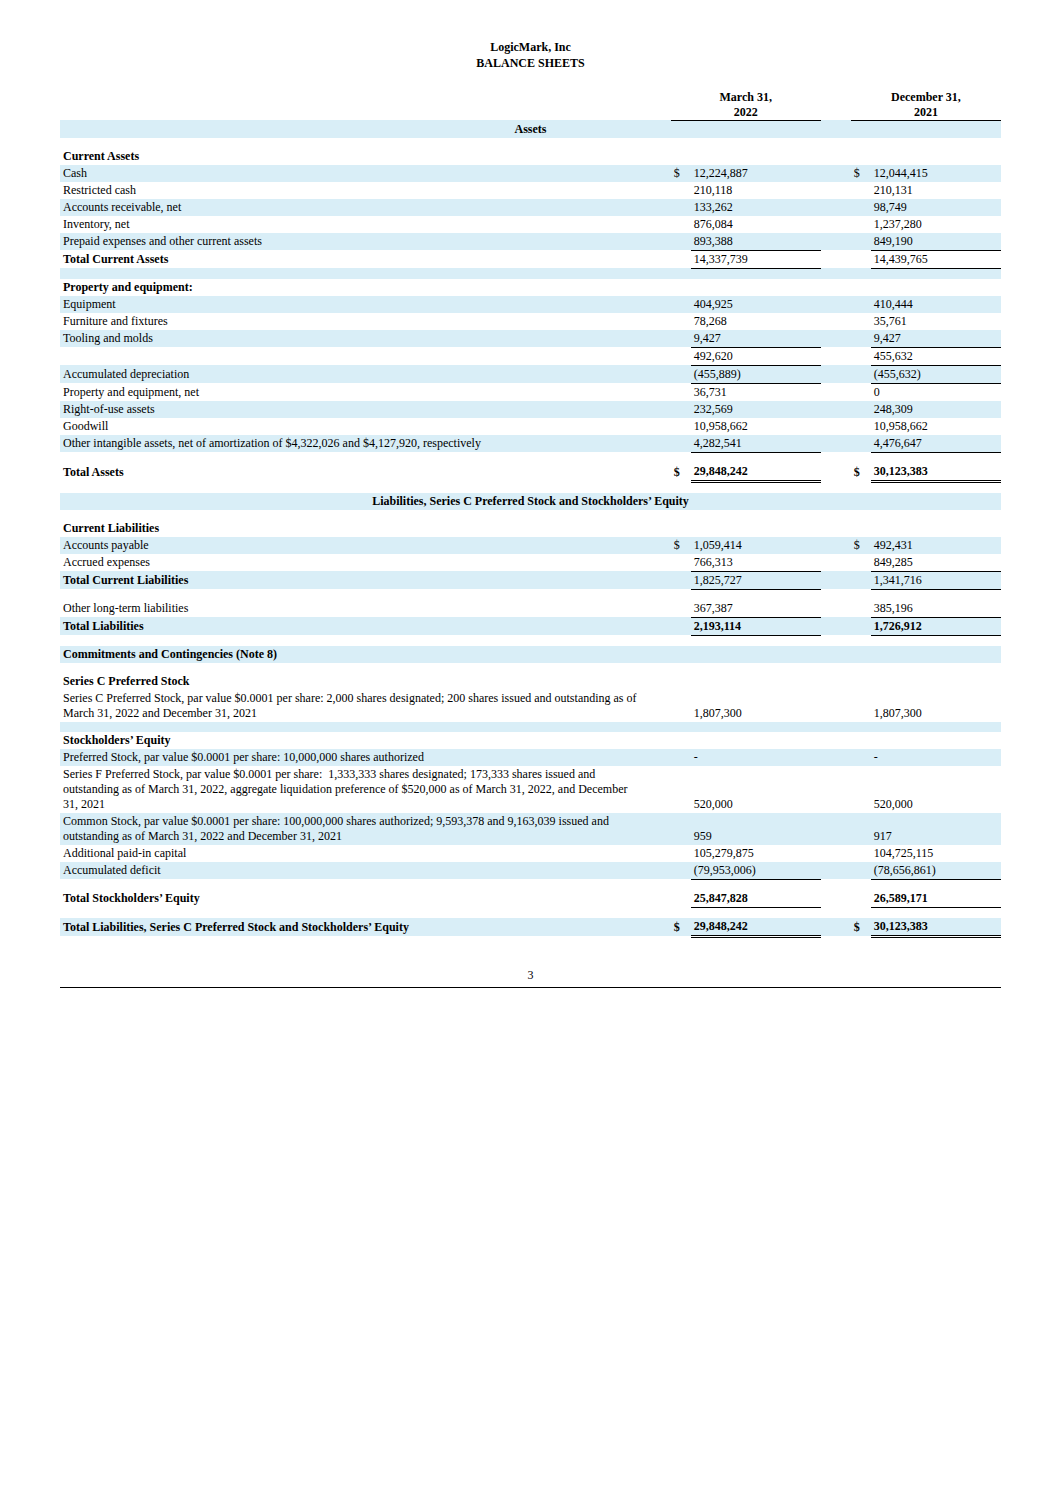LogicMark, Inc
BALANCE SHEETS
| | | March 31, 2022 | | December 31, 2021 |
| Assets |
| Current Assets | | | | | | |
| Cash | | $ | 12,224,887 | | $ | 12,044,415 |
| Restricted cash | | | 210,118 | | | 210,131 |
| Accounts receivable, net | | | 133,262 | | | 98,749 |
| Inventory, net | | | 876,084 | | | 1,237,280 |
| Prepaid expenses and other current assets | | | 893,388 | | | 849,190 |
| Total Current Assets | | | 14,337,739 | | | 14,439,765 |
| Property and equipment: | | | | | | |
| Equipment | | | 404,925 | | | 410,444 |
| Furniture and fixtures | | | 78,268 | | | 35,761 |
| Tooling and molds | | | 9,427 | | | 9,427 |
| | | | 492,620 | | | 455,632 |
| Accumulated depreciation | | | (455,889) | | | (455,632) |
| Property and equipment, net | | | 36,731 | | | 0 |
| Right-of-use assets | | | 232,569 | | | 248,309 |
| Goodwill | | | 10,958,662 | | | 10,958,662 |
| Other intangible assets, net of amortization of $4,322,026 and $4,127,920, respectively | | | 4,282,541 | | | 4,476,647 |
| Total Assets | | $ | 29,848,242 | | $ | 30,123,383 |
| Liabilities, Series C Preferred Stock and Stockholders’ Equity |
| Current Liabilities | | | | | | |
| Accounts payable | | $ | 1,059,414 | | $ | 492,431 |
| Accrued expenses | | | 766,313 | | | 849,285 |
| Total Current Liabilities | | | 1,825,727 | | | 1,341,716 |
| Other long-term liabilities | | | 367,387 | | | 385,196 |
| Total Liabilities | | | 2,193,114 | | | 1,726,912 |
| Commitments and Contingencies (Note 8) | | | | | | |
| Series C Preferred Stock | | | | | | |
| Series C Preferred Stock, par value $0.0001 per share: 2,000 shares designated; 200 shares issued and outstanding as of March 31, 2022 and December 31, 2021 | | | 1,807,300 | | | 1,807,300 |
| Stockholders’ Equity | | | | | | |
| Preferred Stock, par value $0.0001 per share: 10,000,000 shares authorized | | | - | | | - |
| Series F Preferred Stock, par value $0.0001 per share: 1,333,333 shares designated; 173,333 shares issued and outstanding as of March 31, 2022, aggregate liquidation preference of $520,000 as of March 31, 2022, and December 31, 2021 | | | 520,000 | | | 520,000 |
| Common Stock, par value $0.0001 per share: 100,000,000 shares authorized; 9,593,378 and 9,163,039 issued and outstanding as of March 31, 2022 and December 31, 2021 | | | 959 | | | 917 |
| Additional paid-in capital | | | 105,279,875 | | | 104,725,115 |
| Accumulated deficit | | | (79,953,006) | | | (78,656,861) |
| Total Stockholders’ Equity | | | 25,847,828 | | | 26,589,171 |
| Total Liabilities, Series C Preferred Stock and Stockholders’ Equity | | $ | 29,848,242 | | $ | 30,123,383 |
3